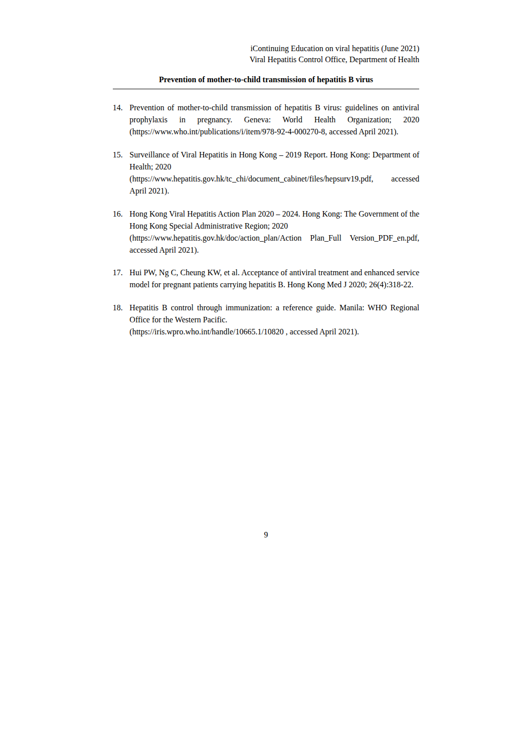iContinuing Education on viral hepatitis (June 2021)
Viral Hepatitis Control Office, Department of Health
Prevention of mother-to-child transmission of hepatitis B virus
14. Prevention of mother-to-child transmission of hepatitis B virus: guidelines on antiviral prophylaxis in pregnancy. Geneva: World Health Organization; 2020 (https://www.who.int/publications/i/item/978-92-4-000270-8, accessed April 2021).
15. Surveillance of Viral Hepatitis in Hong Kong – 2019 Report. Hong Kong: Department of Health; 2020
(https://www.hepatitis.gov.hk/tc_chi/document_cabinet/files/hepsurv19.pdf, accessed April 2021).
16. Hong Kong Viral Hepatitis Action Plan 2020 – 2024. Hong Kong: The Government of the Hong Kong Special Administrative Region; 2020
(https://www.hepatitis.gov.hk/doc/action_plan/Action Plan_Full Version_PDF_en.pdf, accessed April 2021).
17. Hui PW, Ng C, Cheung KW, et al. Acceptance of antiviral treatment and enhanced service model for pregnant patients carrying hepatitis B. Hong Kong Med J 2020; 26(4):318-22.
18. Hepatitis B control through immunization: a reference guide. Manila: WHO Regional Office for the Western Pacific.
(https://iris.wpro.who.int/handle/10665.1/10820 , accessed April 2021).
9